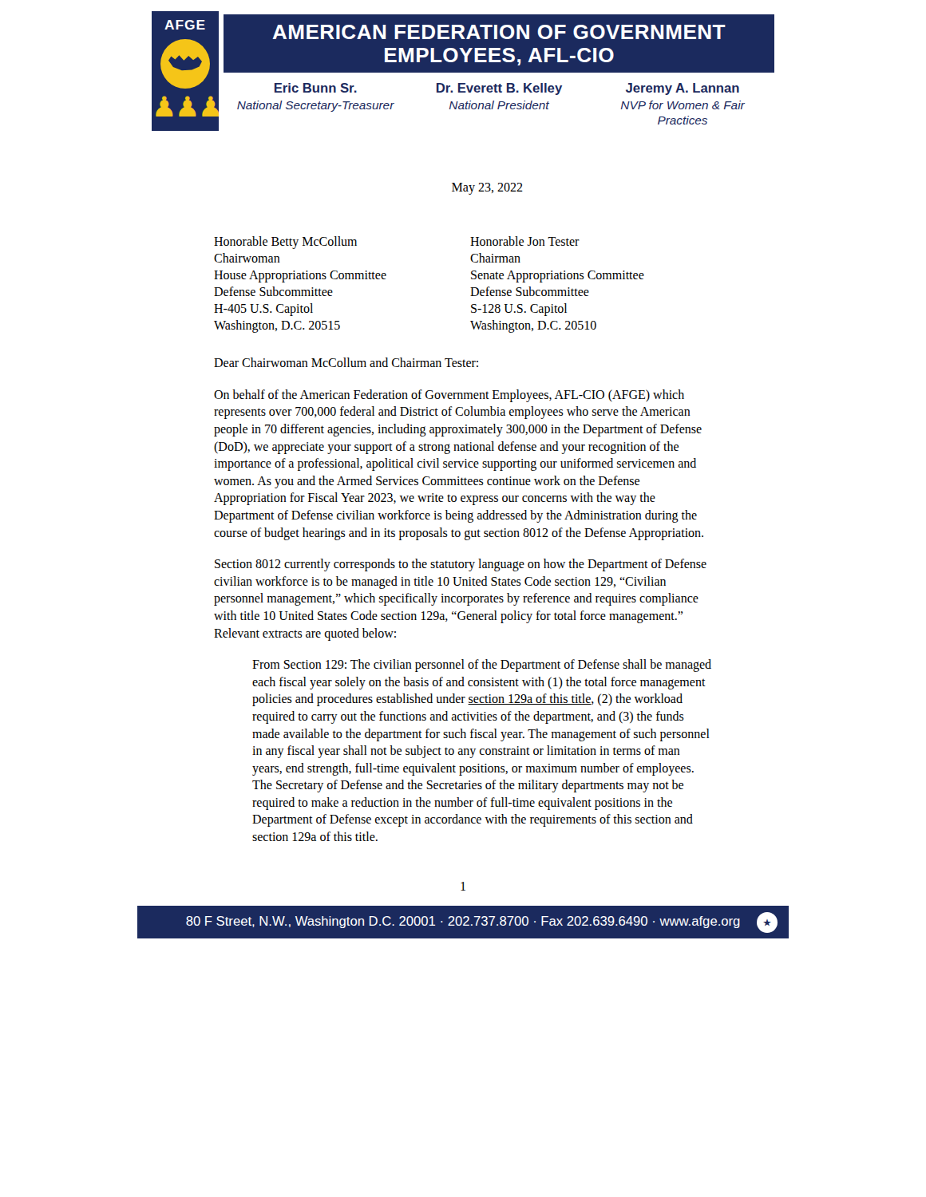AFGE
♟♟♟
AMERICAN FEDERATION OF GOVERNMENT EMPLOYEES, AFL-CIO
Eric Bunn Sr.
National Secretary-Treasurer
Dr. Everett B. Kelley
National President
Jeremy A. Lannan
NVP for Women & Fair Practices
May 23, 2022
Honorable Betty McCollum Chairwoman House Appropriations Committee Defense Subcommittee H-405 U.S. Capitol Washington, D.C. 20515
Honorable Jon Tester Chairman Senate Appropriations Committee Defense Subcommittee S-128 U.S. Capitol Washington, D.C. 20510
Dear Chairwoman McCollum and Chairman Tester:
On behalf of the American Federation of Government Employees, AFL-CIO (AFGE) which represents over 700,000 federal and District of Columbia employees who serve the American people in 70 different agencies, including approximately 300,000 in the Department of Defense (DoD), we appreciate your support of a strong national defense and your recognition of the importance of a professional, apolitical civil service supporting our uniformed servicemen and women. As you and the Armed Services Committees continue work on the Defense Appropriation for Fiscal Year 2023, we write to express our concerns with the way the Department of Defense civilian workforce is being addressed by the Administration during the course of budget hearings and in its proposals to gut section 8012 of the Defense Appropriation.
Section 8012 currently corresponds to the statutory language on how the Department of Defense civilian workforce is to be managed in title 10 United States Code section 129, “Civilian personnel management,” which specifically incorporates by reference and requires compliance with title 10 United States Code section 129a, “General policy for total force management.” Relevant extracts are quoted below:
From Section 129: The civilian personnel of the Department of Defense shall be managed each fiscal year solely on the basis of and consistent with (1) the total force management policies and procedures established under section 129a of this title, (2) the workload required to carry out the functions and activities of the department, and (3) the funds made available to the department for such fiscal year. The management of such personnel in any fiscal year shall not be subject to any constraint or limitation in terms of man years, end strength, full-time equivalent positions, or maximum number of employees. The Secretary of Defense and the Secretaries of the military departments may not be required to make a reduction in the number of full-time equivalent positions in the Department of Defense except in accordance with the requirements of this section and section 129a of this title.
1
80 F Street, N.W., Washington D.C. 20001 · 202.737.8700 · Fax 202.639.6490 · www.afge.org ★